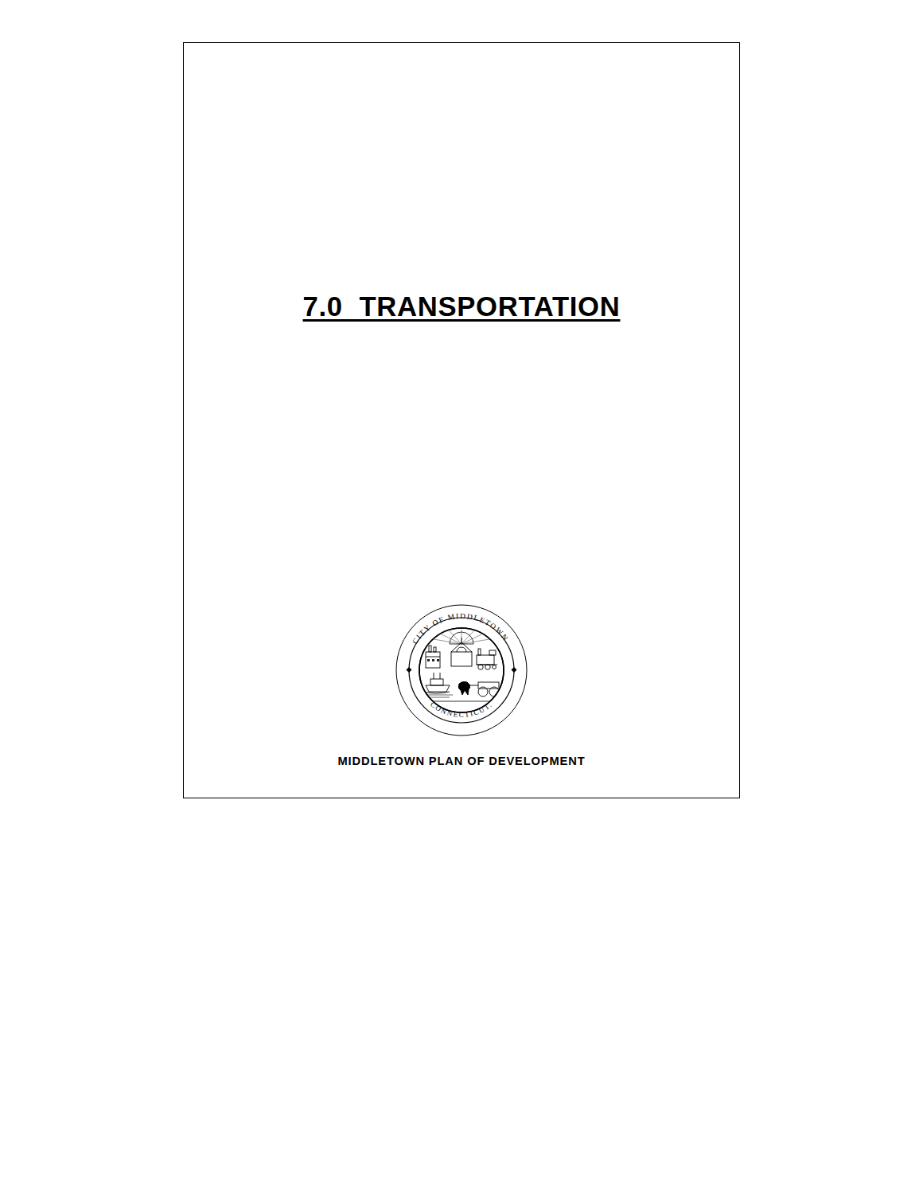7.0 TRANSPORTATION
City of Middletown, Connecticut seal Circular municipal seal depicting an industrial and maritime scene with a locomotive, steamboat, factory, and horse-drawn wagon, encircled by the words CITY OF MIDDLETOWN CONNECTICUT. CITY OF MIDDLETOWN. CONNECTICUT.
MIDDLETOWN PLAN OF DEVELOPMENT